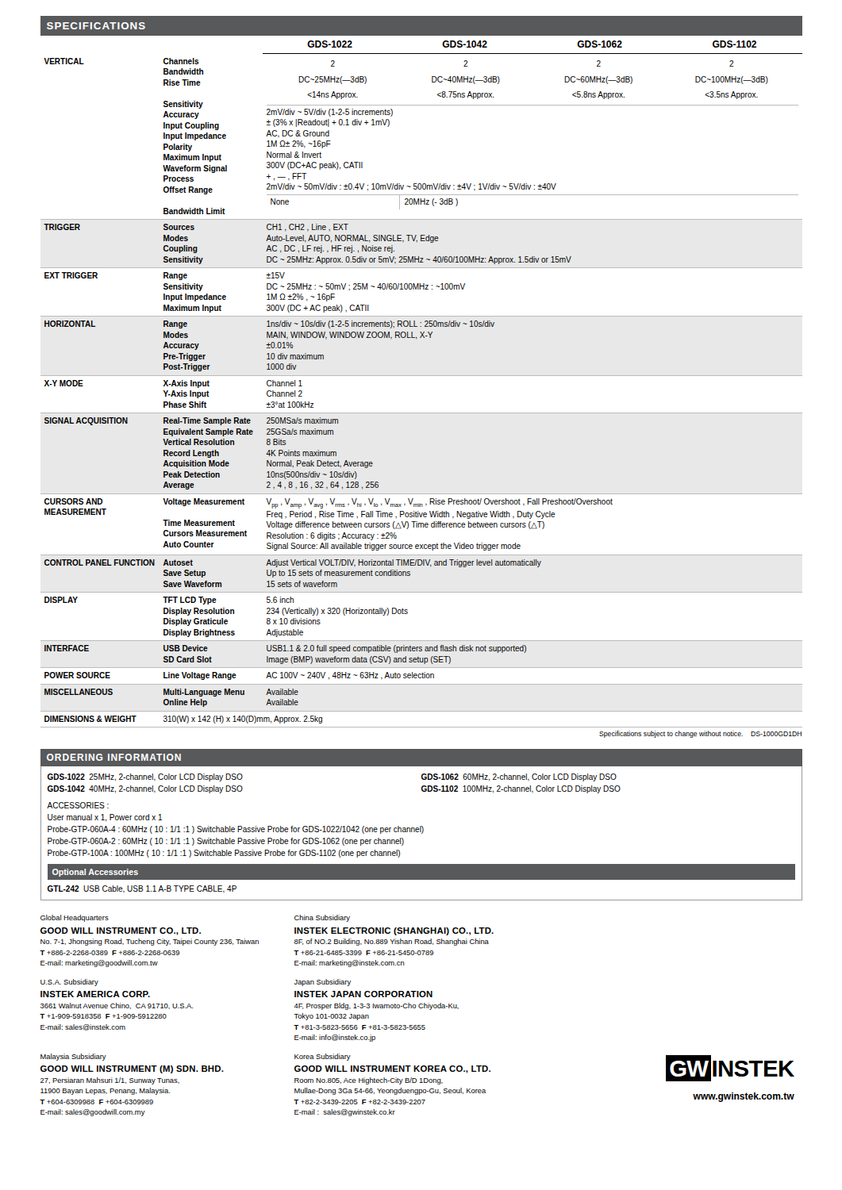SPECIFICATIONS
| | | GDS-1022 | GDS-1042 | GDS-1062 | GDS-1102 |
| VERTICAL | Channels Bandwidth Rise Time Sensitivity Accuracy Input Coupling Input Impedance Polarity Maximum Input Waveform Signal Process Offset Range Bandwidth Limit | / 2 / 2 / 2 / 2 / / DC~25MHz(—3dB) / DC~40MHz(—3dB) / DC~60MHz(—3dB) / DC~100MHz(—3dB) / / <14ns Approx. / <8.75ns Approx. / <5.8ns Approx. / <3.5ns Approx. / 2mV/div ~ 5V/div (1-2-5 increments) ± (3% x /Readout/ + 0.1 div + 1mV) AC, DC & Ground 1M Ω± 2%, ~16pF Normal & Invert 300V (DC+AC peak), CATII + , — , FFT 2mV/div ~ 50mV/div : ±0.4V ; 10mV/div ~ 500mV/div : ±4V ; 1V/div ~ 5V/div : ±40V / None / 20MHz (- 3dB ) / |
| TRIGGER | Sources Modes Coupling Sensitivity | CH1 , CH2 , Line , EXT Auto-Level, AUTO, NORMAL, SINGLE, TV, Edge AC , DC , LF rej. , HF rej. , Noise rej. DC ~ 25MHz: Approx. 0.5div or 5mV; 25MHz ~ 40/60/100MHz: Approx. 1.5div or 15mV |
| EXT TRIGGER | Range Sensitivity Input Impedance Maximum Input | ±15V DC ~ 25MHz : ~ 50mV ; 25M ~ 40/60/100MHz : ~100mV 1M Ω ±2% , ~ 16pF 300V (DC + AC peak) , CATII |
| HORIZONTAL | Range Modes Accuracy Pre-Trigger Post-Trigger | 1ns/div ~ 10s/div (1-2-5 increments); ROLL : 250ms/div ~ 10s/div MAIN, WINDOW, WINDOW ZOOM, ROLL, X-Y ±0.01% 10 div maximum 1000 div |
| X-Y MODE | X-Axis Input Y-Axis Input Phase Shift | Channel 1 Channel 2 ±3°at 100kHz |
| SIGNAL ACQUISITION | Real-Time Sample Rate Equivalent Sample Rate Vertical Resolution Record Length Acquisition Mode Peak Detection Average | 250MSa/s maximum 25GSa/s maximum 8 Bits 4K Points maximum Normal, Peak Detect, Average 10ns(500ns/div ~ 10s/div) 2 , 4 , 8 , 16 , 32 , 64 , 128 , 256 |
| CURSORS AND MEASUREMENT | Voltage Measurement Time Measurement Cursors Measurement Auto Counter | V pp , V amp , V avg , V rms , V hi , V lo , V max , V min , Rise Preshoot/ Overshoot , Fall Preshoot/Overshoot Freq , Period , Rise Time , Fall Time , Positive Width , Negative Width , Duty Cycle Voltage difference between cursors (△V) Time difference between cursors (△T) Resolution : 6 digits ; Accuracy : ±2% Signal Source: All available trigger source except the Video trigger mode |
| CONTROL PANEL FUNCTION | Autoset Save Setup Save Waveform | Adjust Vertical VOLT/DIV, Horizontal TIME/DIV, and Trigger level automatically Up to 15 sets of measurement conditions 15 sets of waveform |
| DISPLAY | TFT LCD Type Display Resolution Display Graticule Display Brightness | 5.6 inch 234 (Vertically) x 320 (Horizontally) Dots 8 x 10 divisions Adjustable |
| INTERFACE | USB Device SD Card Slot | USB1.1 & 2.0 full speed compatible (printers and flash disk not supported) Image (BMP) waveform data (CSV) and setup (SET) |
| POWER SOURCE | Line Voltage Range | AC 100V ~ 240V , 48Hz ~ 63Hz , Auto selection |
| MISCELLANEOUS | Multi-Language Menu Online Help | Available Available |
| DIMENSIONS & WEIGHT | 310(W) x 142 (H) x 140(D)mm, Approx. 2.5kg |
Specifications subject to change without notice. DS-1000GD1DH
ORDERING INFORMATION
| GDS-1022 25MHz, 2-channel, Color LCD Display DSO | GDS-1062 60MHz, 2-channel, Color LCD Display DSO |
| GDS-1042 40MHz, 2-channel, Color LCD Display DSO | GDS-1102 100MHz, 2-channel, Color LCD Display DSO |
ACCESSORIES :
User manual x 1, Power cord x 1
Probe-GTP-060A-4 : 60MHz ( 10 : 1/1 :1 ) Switchable Passive Probe for GDS-1022/1042 (one per channel)
Probe-GTP-060A-2 : 60MHz ( 10 : 1/1 :1 ) Switchable Passive Probe for GDS-1062 (one per channel)
Probe-GTP-100A : 100MHz ( 10 : 1/1 :1 ) Switchable Passive Probe for GDS-1102 (one per channel)
Optional Accessories
GTL-242 USB Cable, USB 1.1 A-B TYPE CABLE, 4P
| Global Headquarters GOOD WILL INSTRUMENT CO., LTD. No. 7-1, Jhongsing Road, Tucheng City, Taipei County 236, Taiwan T +886-2-2268-0389 F +886-2-2268-0639 E-mail: marketing@goodwill.com.tw | China Subsidiary INSTEK ELECTRONIC (SHANGHAI) CO., LTD. 8F, of NO.2 Building, No.889 Yishan Road, Shanghai China T +86-21-6485-3399 F +86-21-5450-0789 E-mail: marketing@instek.com.cn | |
| U.S.A. Subsidiary INSTEK AMERICA CORP. 3661 Walnut Avenue Chino, CA 91710, U.S.A. T +1-909-5918358 F +1-909-5912280 E-mail: sales@instek.com | Japan Subsidiary INSTEK JAPAN CORPORATION 4F, Prosper Bldg, 1-3-3 Iwamoto-Cho Chiyoda-Ku, Tokyo 101-0032 Japan T +81-3-5823-5656 F +81-3-5823-5655 E-mail: info@instek.co.jp | |
| Malaysia Subsidiary GOOD WILL INSTRUMENT (M) SDN. BHD. 27, Persiaran Mahsuri 1/1, Sunway Tunas, 11900 Bayan Lepas, Penang, Malaysia. T +604-6309988 F +604-6309989 E-mail: sales@goodwill.com.my | Korea Subsidiary GOOD WILL INSTRUMENT KOREA CO., LTD. Room No.805, Ace Hightech-City B/D 1Dong, Mullae-Dong 3Ga 54-66, Yeongduengpo-Gu, Seoul, Korea T +82-2-3439-2205 F +82-2-3439-2207 E-mail : sales@gwinstek.co.kr | GW INSTEK www.gwinstek.com.tw |